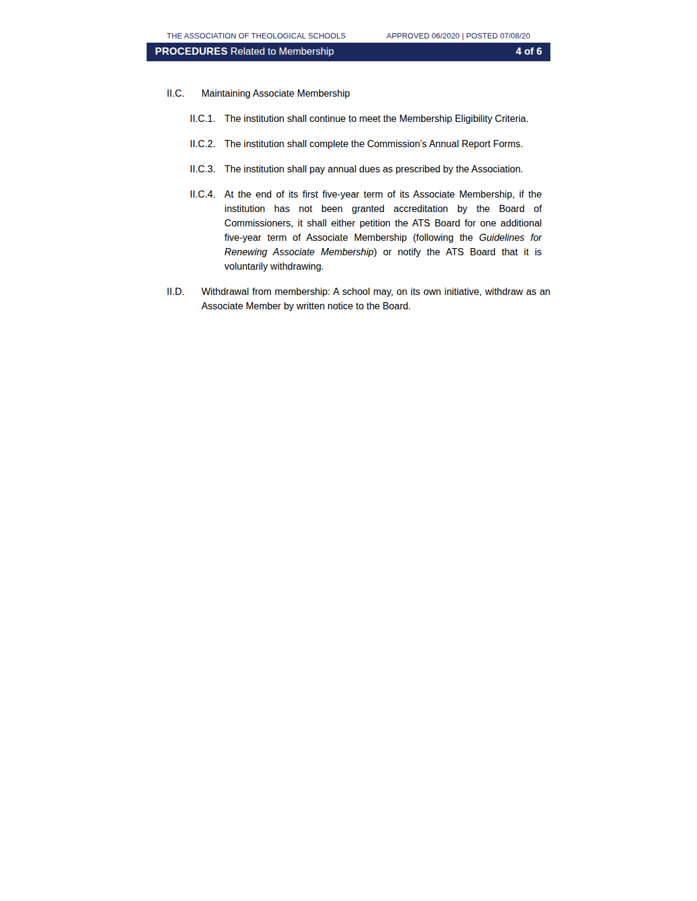THE ASSOCIATION OF THEOLOGICAL SCHOOLS
APPROVED 06/2020 | POSTED 07/08/20
PROCEDURES Related to Membership
4 of 6
II.C.
Maintaining Associate Membership
II.C.1.
The institution shall continue to meet the Membership Eligibility Criteria.
II.C.2.
The institution shall complete the Commission’s Annual Report Forms.
II.C.3.
The institution shall pay annual dues as prescribed by the Association.
II.C.4.
At the end of its first five-year term of its Associate Membership, if the institution has not been granted accreditation by the Board of Commissioners, it shall either petition the ATS Board for one additional five-year term of Associate Membership (following the Guidelines for Renewing Associate Membership) or notify the ATS Board that it is voluntarily withdrawing.
II.D.
Withdrawal from membership: A school may, on its own initiative, withdraw as an Associate Member by written notice to the Board.